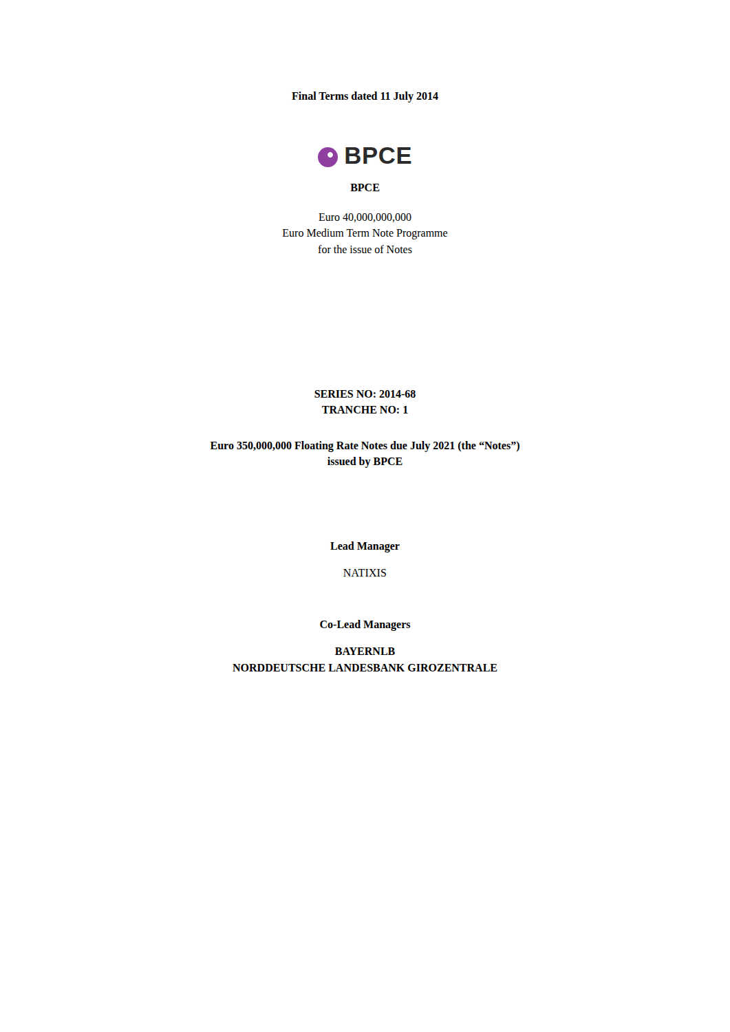Final Terms dated 11 July 2014
BPCE
BPCE
Euro 40,000,000,000
Euro Medium Term Note Programme
for the issue of Notes
SERIES NO: 2014-68
TRANCHE NO: 1
Euro 350,000,000 Floating Rate Notes due July 2021 (the “Notes”)
issued by BPCE
Lead Manager
NATIXIS
Co-Lead Managers
BAYERNLB
NORDDEUTSCHE LANDESBANK GIROZENTRALE